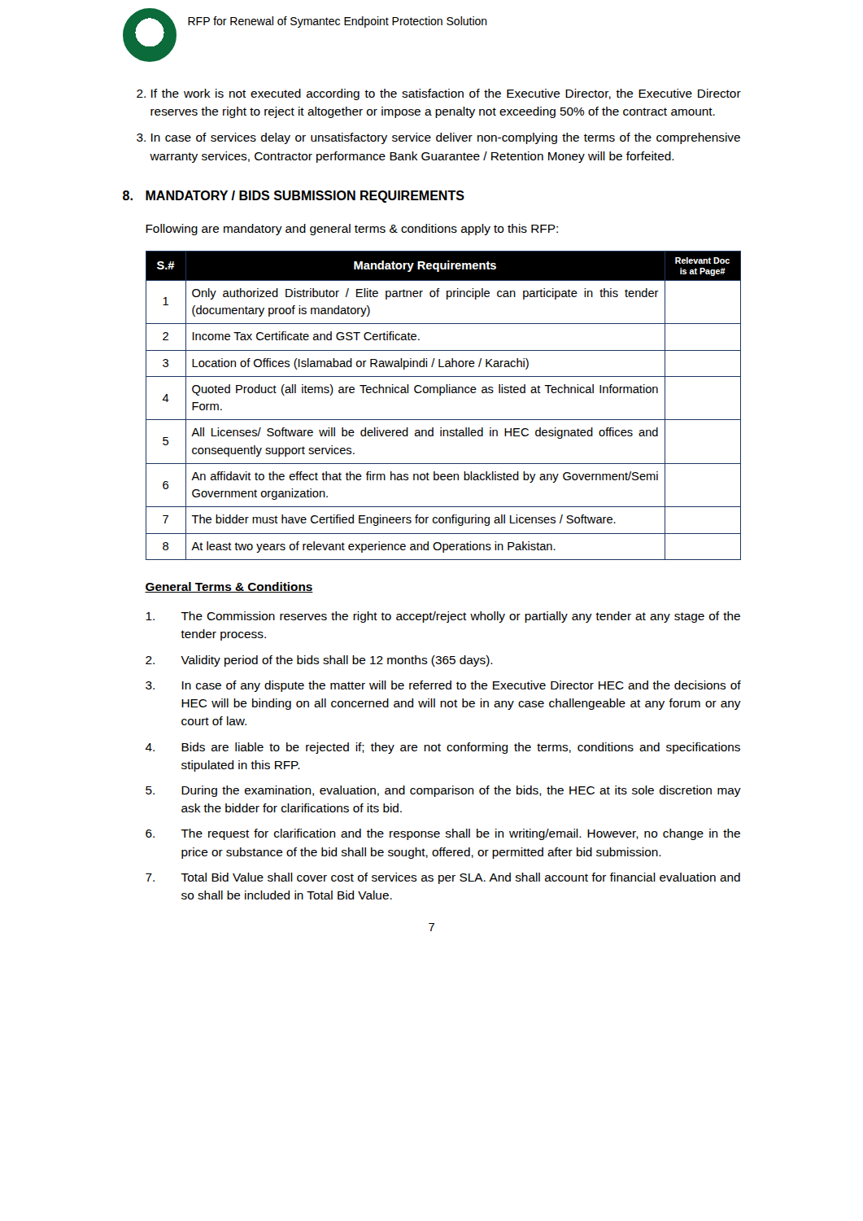RFP for Renewal of Symantec Endpoint Protection Solution
If the work is not executed according to the satisfaction of the Executive Director, the Executive Director reserves the right to reject it altogether or impose a penalty not exceeding 50% of the contract amount.
In case of services delay or unsatisfactory service deliver non-complying the terms of the comprehensive warranty services, Contractor performance Bank Guarantee / Retention Money will be forfeited.
8. MANDATORY / BIDS SUBMISSION REQUIREMENTS
Following are mandatory and general terms & conditions apply to this RFP:
| S.# | Mandatory Requirements | Relevant Doc is at Page# |
| --- | --- | --- |
| 1 | Only authorized Distributor / Elite partner of principle can participate in this tender (documentary proof is mandatory) | |
| 2 | Income Tax Certificate and GST Certificate. | |
| 3 | Location of Offices (Islamabad or Rawalpindi / Lahore / Karachi) | |
| 4 | Quoted Product (all items) are Technical Compliance as listed at Technical Information Form. | |
| 5 | All Licenses/ Software will be delivered and installed in HEC designated offices and consequently support services. | |
| 6 | An affidavit to the effect that the firm has not been blacklisted by any Government/Semi Government organization. | |
| 7 | The bidder must have Certified Engineers for configuring all Licenses / Software. | |
| 8 | At least two years of relevant experience and Operations in Pakistan. | |
General Terms & Conditions
The Commission reserves the right to accept/reject wholly or partially any tender at any stage of the tender process.
Validity period of the bids shall be 12 months (365 days).
In case of any dispute the matter will be referred to the Executive Director HEC and the decisions of HEC will be binding on all concerned and will not be in any case challengeable at any forum or any court of law.
Bids are liable to be rejected if; they are not conforming the terms, conditions and specifications stipulated in this RFP.
During the examination, evaluation, and comparison of the bids, the HEC at its sole discretion may ask the bidder for clarifications of its bid.
The request for clarification and the response shall be in writing/email. However, no change in the price or substance of the bid shall be sought, offered, or permitted after bid submission.
Total Bid Value shall cover cost of services as per SLA. And shall account for financial evaluation and so shall be included in Total Bid Value.
7